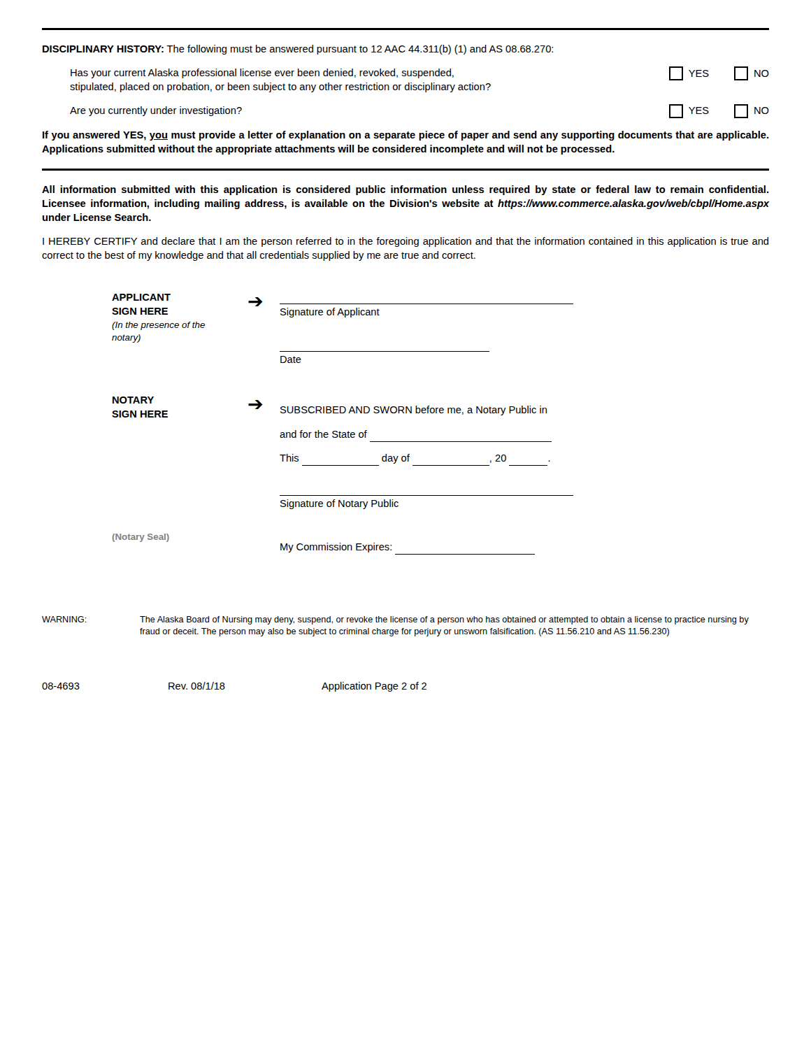DISCIPLINARY HISTORY: The following must be answered pursuant to 12 AAC 44.311(b) (1) and AS 08.68.270:
Has your current Alaska professional license ever been denied, revoked, suspended,
stipulated, placed on probation, or been subject to any other restriction or disciplinary action?
YES NO
Are you currently under investigation?
YES NO
If you answered YES, you must provide a letter of explanation on a separate piece of paper and send any supporting documents that are applicable. Applications submitted without the appropriate attachments will be considered incomplete and will not be processed.
All information submitted with this application is considered public information unless required by state or federal law to remain confidential. Licensee information, including mailing address, is available on the Division's website at https://www.commerce.alaska.gov/web/cbpl/Home.aspx under License Search.
I HEREBY CERTIFY and declare that I am the person referred to in the foregoing application and that the information contained in this application is true and correct to the best of my knowledge and that all credentials supplied by me are true and correct.
APPLICANT
SIGN HERE (In the presence of the notary)
➔
Signature of Applicant
Date
NOTARY
SIGN HERE
➔
SUBSCRIBED AND SWORN before me, a Notary Public in
and for the State of
This day of , 20 .
Signature of Notary Public
(Notary Seal)
My Commission Expires:
WARNING:
The Alaska Board of Nursing may deny, suspend, or revoke the license of a person who has obtained or attempted to obtain a license to practice nursing by fraud or deceit. The person may also be subject to criminal charge for perjury or unsworn falsification. (AS 11.56.210 and AS 11.56.230)
08-4693
Rev. 08/1/18
Application Page 2 of 2